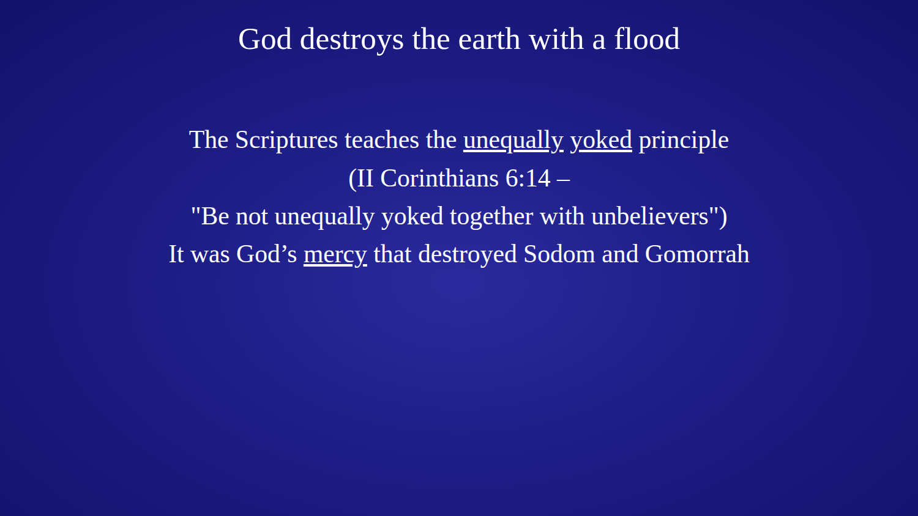God destroys the earth with a flood
The Scriptures teaches the unequally yoked principle
(II Corinthians 6:14 –
"Be not unequally yoked together with unbelievers")
It was God’s mercy that destroyed Sodom and Gomorrah